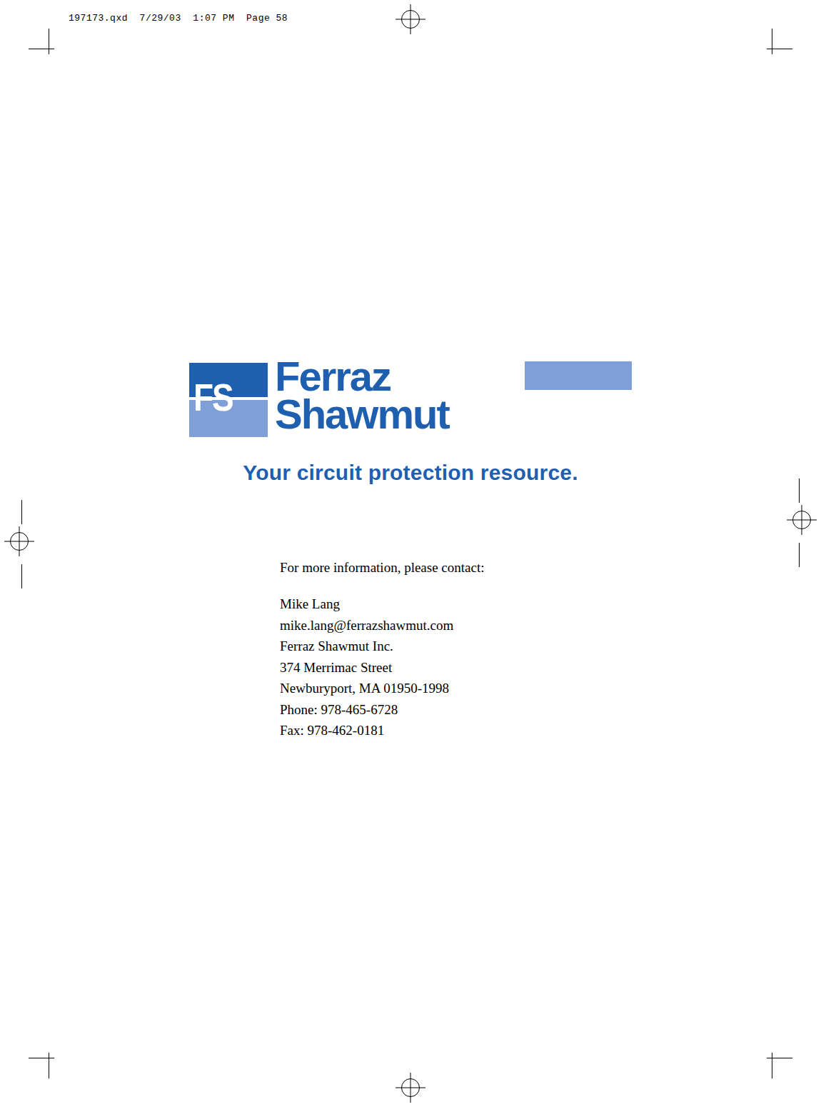197173.qxd 7/29/03 1:07 PM Page 58
FS
Ferraz Shawmut
Your circuit protection resource.
For more information, please contact:
Mike Lang
mike.lang@ferrazshawmut.com
Ferraz Shawmut Inc.
374 Merrimac Street
Newburyport, MA 01950-1998
Phone: 978-465-6728
Fax: 978-462-0181